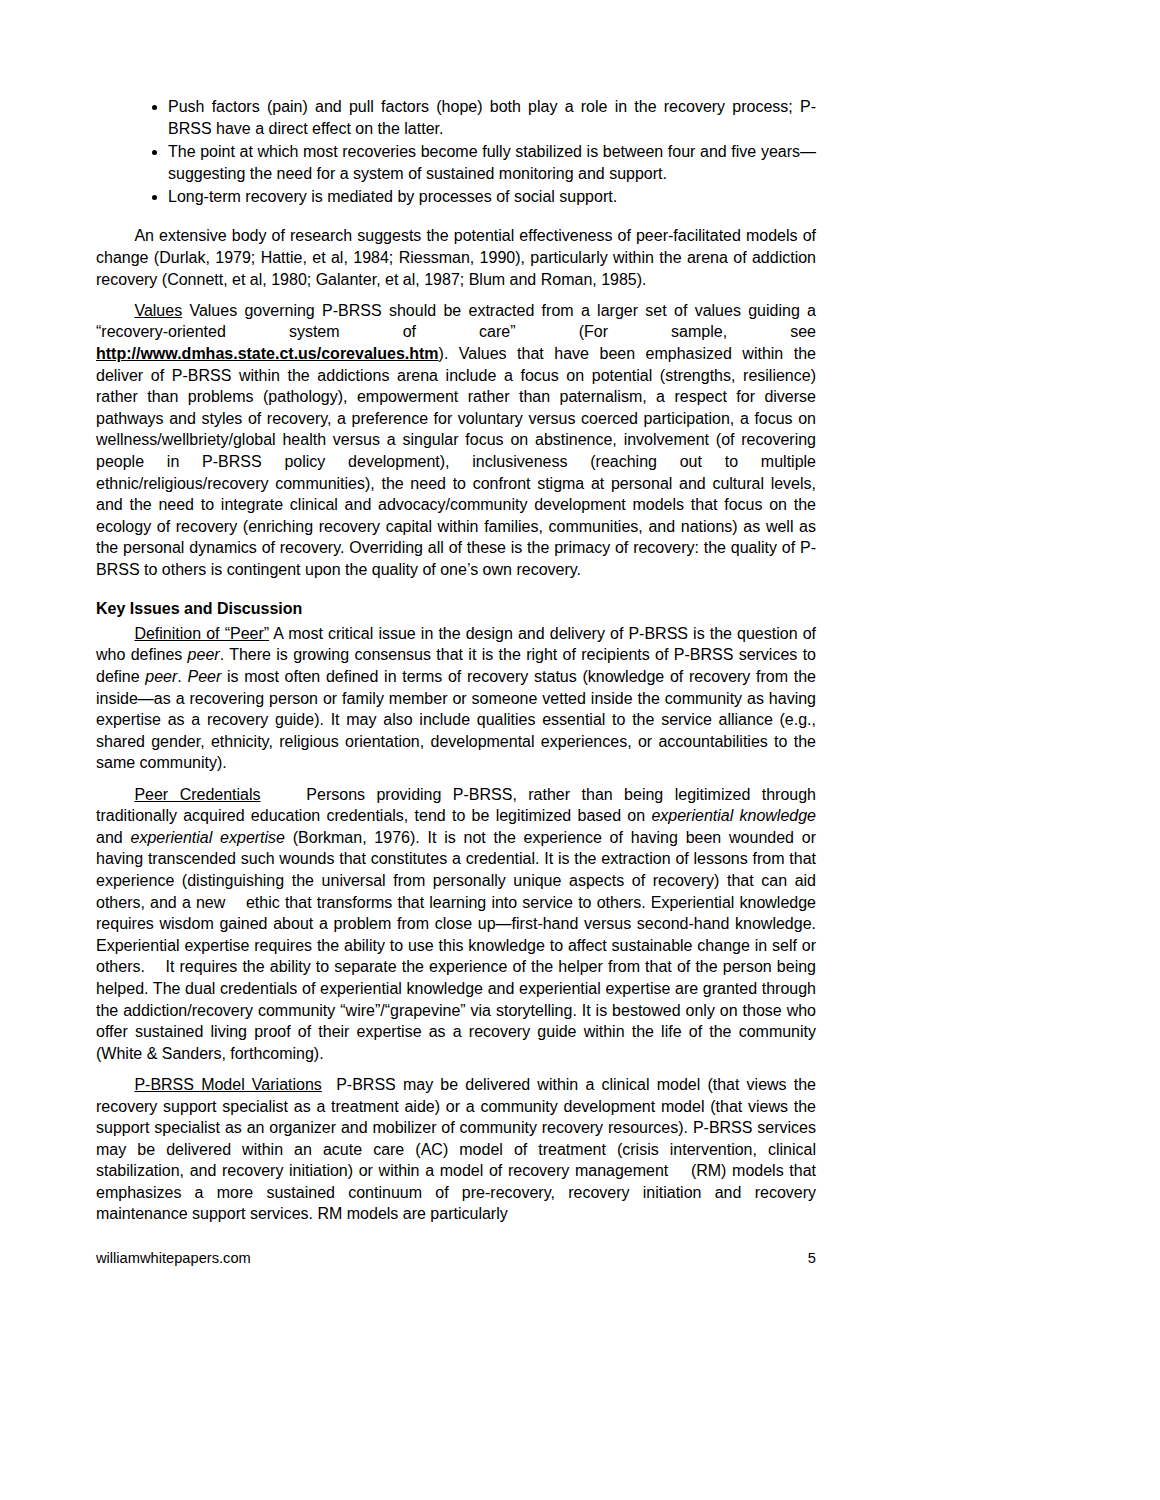Push factors (pain) and pull factors (hope) both play a role in the recovery process; P-BRSS have a direct effect on the latter.
The point at which most recoveries become fully stabilized is between four and five years—suggesting the need for a system of sustained monitoring and support.
Long-term recovery is mediated by processes of social support.
An extensive body of research suggests the potential effectiveness of peer-facilitated models of change (Durlak, 1979; Hattie, et al, 1984; Riessman, 1990), particularly within the arena of addiction recovery (Connett, et al, 1980; Galanter, et al, 1987; Blum and Roman, 1985).
Values Values governing P-BRSS should be extracted from a larger set of values guiding a “recovery-oriented system of care” (For sample, see http://www.dmhas.state.ct.us/corevalues.htm). Values that have been emphasized within the deliver of P-BRSS within the addictions arena include a focus on potential (strengths, resilience) rather than problems (pathology), empowerment rather than paternalism, a respect for diverse pathways and styles of recovery, a preference for voluntary versus coerced participation, a focus on wellness/wellbriety/global health versus a singular focus on abstinence, involvement (of recovering people in P-BRSS policy development), inclusiveness (reaching out to multiple ethnic/religious/recovery communities), the need to confront stigma at personal and cultural levels, and the need to integrate clinical and advocacy/community development models that focus on the ecology of recovery (enriching recovery capital within families, communities, and nations) as well as the personal dynamics of recovery. Overriding all of these is the primacy of recovery: the quality of P-BRSS to others is contingent upon the quality of one’s own recovery.
Key Issues and Discussion
Definition of “Peer” A most critical issue in the design and delivery of P-BRSS is the question of who defines peer. There is growing consensus that it is the right of recipients of P-BRSS services to define peer. Peer is most often defined in terms of recovery status (knowledge of recovery from the inside—as a recovering person or family member or someone vetted inside the community as having expertise as a recovery guide). It may also include qualities essential to the service alliance (e.g., shared gender, ethnicity, religious orientation, developmental experiences, or accountabilities to the same community).
Peer Credentials Persons providing P-BRSS, rather than being legitimized through traditionally acquired education credentials, tend to be legitimized based on experiential knowledge and experiential expertise (Borkman, 1976). It is not the experience of having been wounded or having transcended such wounds that constitutes a credential. It is the extraction of lessons from that experience (distinguishing the universal from personally unique aspects of recovery) that can aid others, and a new ethic that transforms that learning into service to others. Experiential knowledge requires wisdom gained about a problem from close up—first-hand versus second-hand knowledge. Experiential expertise requires the ability to use this knowledge to affect sustainable change in self or others. It requires the ability to separate the experience of the helper from that of the person being helped. The dual credentials of experiential knowledge and experiential expertise are granted through the addiction/recovery community “wire”/“grapevine” via storytelling. It is bestowed only on those who offer sustained living proof of their expertise as a recovery guide within the life of the community (White & Sanders, forthcoming).
P-BRSS Model Variations P-BRSS may be delivered within a clinical model (that views the recovery support specialist as a treatment aide) or a community development model (that views the support specialist as an organizer and mobilizer of community recovery resources). P-BRSS services may be delivered within an acute care (AC) model of treatment (crisis intervention, clinical stabilization, and recovery initiation) or within a model of recovery management (RM) models that emphasizes a more sustained continuum of pre-recovery, recovery initiation and recovery maintenance support services. RM models are particularly
williamwhitepapers.com
5